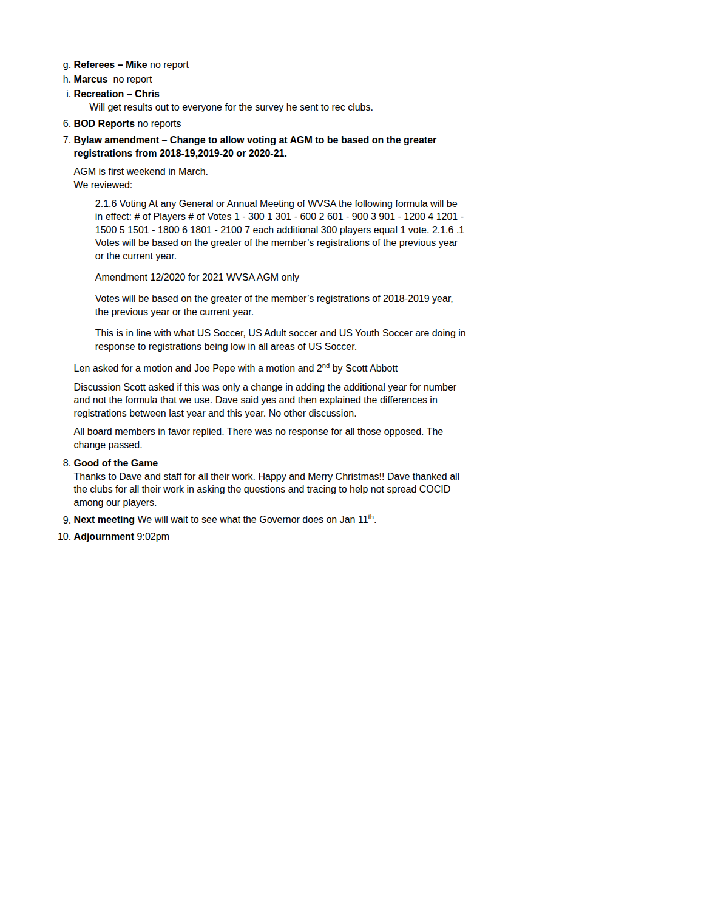Referees – Mike no report
Marcus no report
Recreation – Chris
Will get results out to everyone for the survey he sent to rec clubs.
BOD Reports no reports
Bylaw amendment – Change to allow voting at AGM to be based on the greater registrations from 2018-19,2019-20 or 2020-21.
AGM is first weekend in March.
We reviewed:
2.1.6 Voting At any General or Annual Meeting of WVSA the following formula will be in effect: # of Players # of Votes 1 - 300 1 301 - 600 2 601 - 900 3 901 - 1200 4 1201 - 1500 5 1501 - 1800 6 1801 - 2100 7 each additional 300 players equal 1 vote. 2.1.6 .1 Votes will be based on the greater of the member’s registrations of the previous year or the current year.
Amendment 12/2020 for 2021 WVSA AGM only
Votes will be based on the greater of the member’s registrations of 2018-2019 year, the previous year or the current year.
This is in line with what US Soccer, US Adult soccer and US Youth Soccer are doing in response to registrations being low in all areas of US Soccer.
Len asked for a motion and Joe Pepe with a motion and 2nd by Scott Abbott
Discussion Scott asked if this was only a change in adding the additional year for number and not the formula that we use. Dave said yes and then explained the differences in registrations between last year and this year. No other discussion.
All board members in favor replied. There was no response for all those opposed. The change passed.
Good of the Game
Thanks to Dave and staff for all their work. Happy and Merry Christmas!! Dave thanked all the clubs for all their work in asking the questions and tracing to help not spread COCID among our players.
Next meeting We will wait to see what the Governor does on Jan 11th.
Adjournment 9:02pm